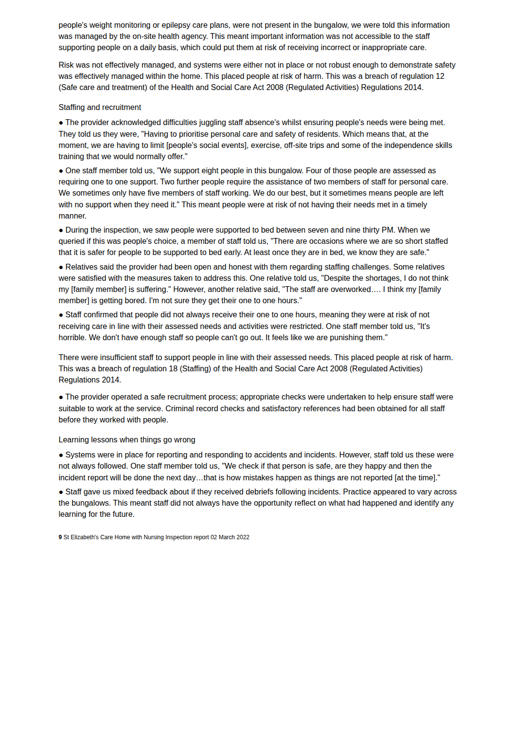people's weight monitoring or epilepsy care plans, were not present in the bungalow, we were told this information was managed by the on-site health agency. This meant important information was not accessible to the staff supporting people on a daily basis, which could put them at risk of receiving incorrect or inappropriate care.
Risk was not effectively managed, and systems were either not in place or not robust enough to demonstrate safety was effectively managed within the home. This placed people at risk of harm. This was a breach of regulation 12 (Safe care and treatment) of the Health and Social Care Act 2008 (Regulated Activities) Regulations 2014.
Staffing and recruitment
● The provider acknowledged difficulties juggling staff absence's whilst ensuring people's needs were being met. They told us they were, "Having to prioritise personal care and safety of residents. Which means that, at the moment, we are having to limit [people's social events], exercise, off-site trips and some of the independence skills training that we would normally offer."
● One staff member told us, "We support eight people in this bungalow. Four of those people are assessed as requiring one to one support. Two further people require the assistance of two members of staff for personal care. We sometimes only have five members of staff working. We do our best, but it sometimes means people are left with no support when they need it." This meant people were at risk of not having their needs met in a timely manner.
● During the inspection, we saw people were supported to bed between seven and nine thirty PM. When we queried if this was people's choice, a member of staff told us, "There are occasions where we are so short staffed that it is safer for people to be supported to bed early. At least once they are in bed, we know they are safe."
● Relatives said the provider had been open and honest with them regarding staffing challenges. Some relatives were satisfied with the measures taken to address this. One relative told us, "Despite the shortages, I do not think my [family member] is suffering." However, another relative said, "The staff are overworked…. I think my [family member] is getting bored. I'm not sure they get their one to one hours."
● Staff confirmed that people did not always receive their one to one hours, meaning they were at risk of not receiving care in line with their assessed needs and activities were restricted. One staff member told us, "It's horrible. We don't have enough staff so people can't go out. It feels like we are punishing them."
There were insufficient staff to support people in line with their assessed needs. This placed people at risk of harm. This was a breach of regulation 18 (Staffing) of the Health and Social Care Act 2008 (Regulated Activities) Regulations 2014.
● The provider operated a safe recruitment process; appropriate checks were undertaken to help ensure staff were suitable to work at the service. Criminal record checks and satisfactory references had been obtained for all staff before they worked with people.
Learning lessons when things go wrong
● Systems were in place for reporting and responding to accidents and incidents. However, staff told us these were not always followed. One staff member told us, "We check if that person is safe, are they happy and then the incident report will be done the next day…that is how mistakes happen as things are not reported [at the time]."
● Staff gave us mixed feedback about if they received debriefs following incidents. Practice appeared to vary across the bungalows. This meant staff did not always have the opportunity reflect on what had happened and identify any learning for the future.
9 St Elizabeth's Care Home with Nursing Inspection report 02 March 2022